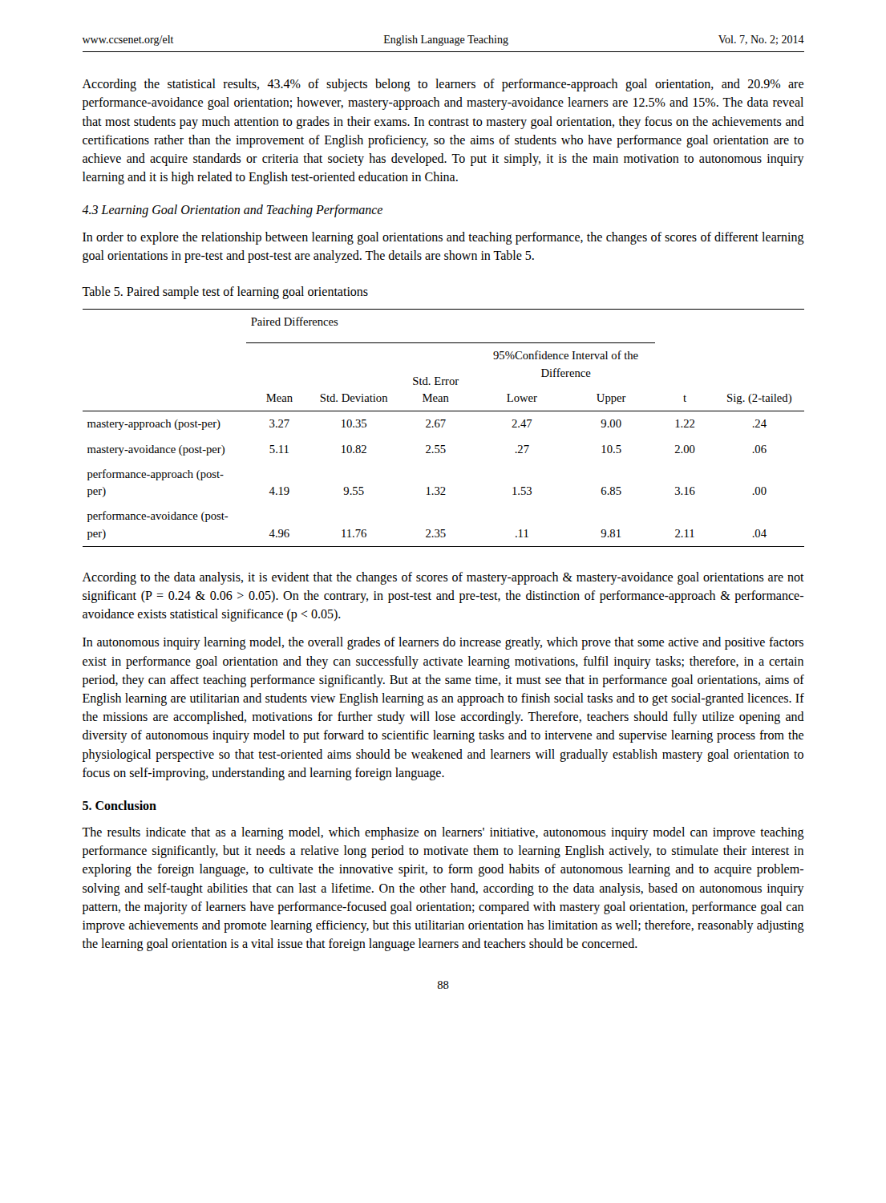www.ccsenet.org/elt
English Language Teaching
Vol. 7, No. 2; 2014
According the statistical results, 43.4% of subjects belong to learners of performance-approach goal orientation, and 20.9% are performance-avoidance goal orientation; however, mastery-approach and mastery-avoidance learners are 12.5% and 15%. The data reveal that most students pay much attention to grades in their exams. In contrast to mastery goal orientation, they focus on the achievements and certifications rather than the improvement of English proficiency, so the aims of students who have performance goal orientation are to achieve and acquire standards or criteria that society has developed. To put it simply, it is the main motivation to autonomous inquiry learning and it is high related to English test-oriented education in China.
4.3 Learning Goal Orientation and Teaching Performance
In order to explore the relationship between learning goal orientations and teaching performance, the changes of scores of different learning goal orientations in pre-test and post-test are analyzed. The details are shown in Table 5.
Table 5. Paired sample test of learning goal orientations
| | Paired Differences | | |
| | Mean | Std. Deviation | Std. Error Mean | 95%Confidence Interval of the Difference | t | Sig. (2-tailed) |
| | Lower | Upper |
| mastery-approach (post-per) | 3.27 | 10.35 | 2.67 | 2.47 | 9.00 | 1.22 | .24 |
| mastery-avoidance (post-per) | 5.11 | 10.82 | 2.55 | .27 | 10.5 | 2.00 | .06 |
| performance-approach (post-per) | 4.19 | 9.55 | 1.32 | 1.53 | 6.85 | 3.16 | .00 |
| performance-avoidance (post-per) | 4.96 | 11.76 | 2.35 | .11 | 9.81 | 2.11 | .04 |
According to the data analysis, it is evident that the changes of scores of mastery-approach & mastery-avoidance goal orientations are not significant (P = 0.24 & 0.06 > 0.05). On the contrary, in post-test and pre-test, the distinction of performance-approach & performance-avoidance exists statistical significance (p < 0.05).
In autonomous inquiry learning model, the overall grades of learners do increase greatly, which prove that some active and positive factors exist in performance goal orientation and they can successfully activate learning motivations, fulfil inquiry tasks; therefore, in a certain period, they can affect teaching performance significantly. But at the same time, it must see that in performance goal orientations, aims of English learning are utilitarian and students view English learning as an approach to finish social tasks and to get social-granted licences. If the missions are accomplished, motivations for further study will lose accordingly. Therefore, teachers should fully utilize opening and diversity of autonomous inquiry model to put forward to scientific learning tasks and to intervene and supervise learning process from the physiological perspective so that test-oriented aims should be weakened and learners will gradually establish mastery goal orientation to focus on self-improving, understanding and learning foreign language.
5. Conclusion
The results indicate that as a learning model, which emphasize on learners' initiative, autonomous inquiry model can improve teaching performance significantly, but it needs a relative long period to motivate them to learning English actively, to stimulate their interest in exploring the foreign language, to cultivate the innovative spirit, to form good habits of autonomous learning and to acquire problem-solving and self-taught abilities that can last a lifetime. On the other hand, according to the data analysis, based on autonomous inquiry pattern, the majority of learners have performance-focused goal orientation; compared with mastery goal orientation, performance goal can improve achievements and promote learning efficiency, but this utilitarian orientation has limitation as well; therefore, reasonably adjusting the learning goal orientation is a vital issue that foreign language learners and teachers should be concerned.
88